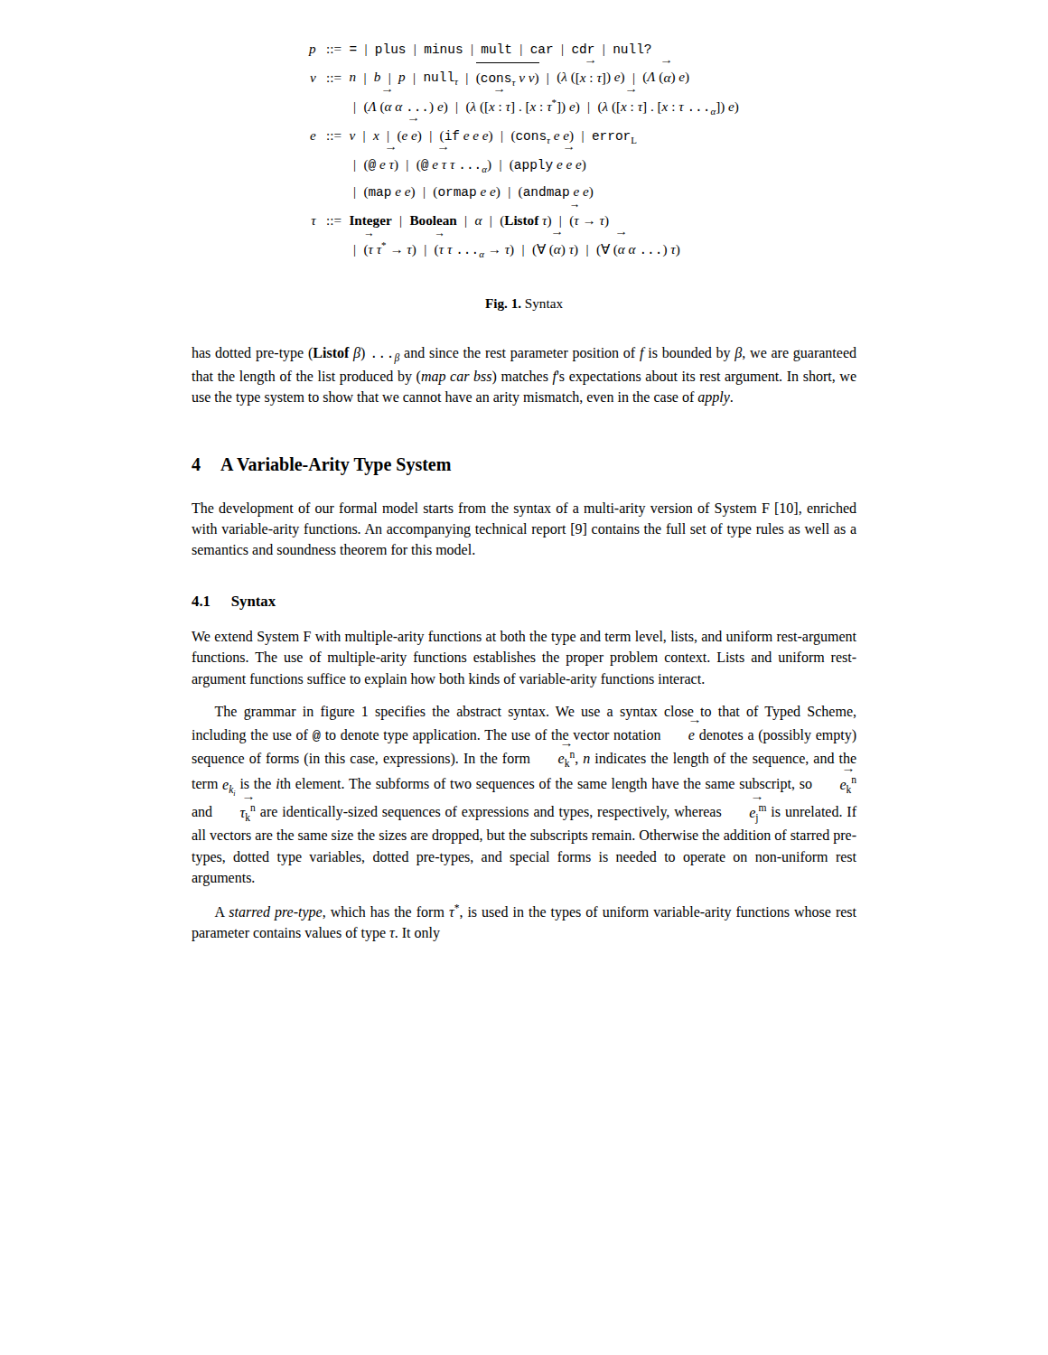| p | ::= | = / plus / minus / mult / car / cdr / null? |
| v | ::= | n / b / p / null τ / ( cons τ v v ) / ( λ ( [ x : τ ] ) e ) / ( Λ ( α ) e ) |
| | | / ( Λ ( α α ... ) e ) / ( λ ( [ x : τ ] . [ x : τ * ]) e ) / ( λ ( [ x : τ ] . [ x : τ ... α ]) e ) |
| e | ::= | v / x / ( e e ) / ( if e e e ) / ( cons τ e e ) / error L |
| | | / ( @ e τ ) / ( @ e τ τ ... α ) / ( apply e e e ) |
| | | / ( map e e ) / ( ormap e e ) / ( andmap e e ) |
| τ | ::= | Integer / Boolean / α / ( Listof τ ) / ( τ → τ ) |
| | | / ( τ τ * → τ ) / ( τ τ ... α → τ ) / (∀ ( α ) τ ) / (∀ ( α α ... ) τ ) |
Fig. 1. Syntax
has dotted pre-type (Listof β) ...β and since the rest parameter position of f is bounded by β, we are guaranteed that the length of the list produced by (map car bss) matches f's expectations about its rest argument. In short, we use the type system to show that we cannot have an arity mismatch, even in the case of apply.
4 A Variable-Arity Type System
The development of our formal model starts from the syntax of a multi-arity version of System F [10], enriched with variable-arity functions. An accompanying technical report [9] contains the full set of type rules as well as a semantics and soundness theorem for this model.
4.1 Syntax
We extend System F with multiple-arity functions at both the type and term level, lists, and uniform rest-argument functions. The use of multiple-arity functions establishes the proper problem context. Lists and uniform rest-argument functions suffice to explain how both kinds of variable-arity functions interact.
The grammar in figure 1 specifies the abstract syntax. We use a syntax close to that of Typed Scheme, including the use of @ to denote type application. The use of the vector notation e denotes a (possibly empty) sequence of forms (in this case, expressions). In the form ekn, n indicates the length of the sequence, and the term eki is the ith element. The subforms of two sequences of the same length have the same subscript, so ekn and τkn are identically-sized sequences of expressions and types, respectively, whereas ejm is unrelated. If all vectors are the same size the sizes are dropped, but the subscripts remain. Otherwise the addition of starred pre-types, dotted type variables, dotted pre-types, and special forms is needed to operate on non-uniform rest arguments.
A starred pre-type, which has the form τ*, is used in the types of uniform variable-arity functions whose rest parameter contains values of type τ. It only